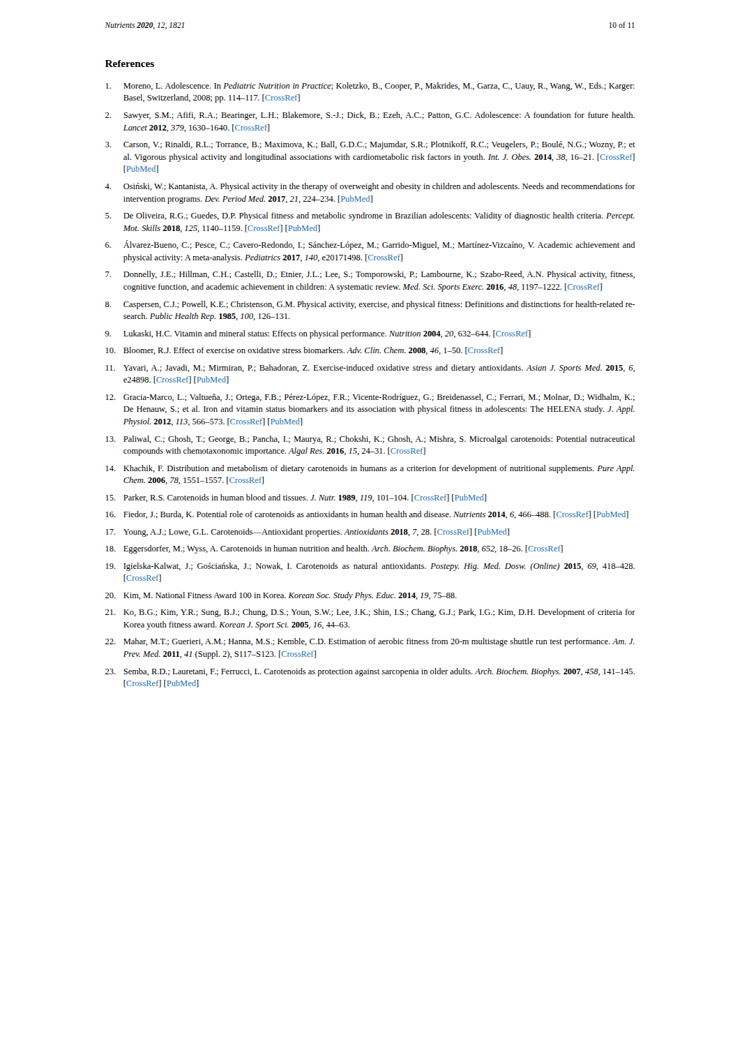Nutrients 2020, 12, 1821 10 of 11
References
Moreno, L. Adolescence. In Pediatric Nutrition in Practice; Koletzko, B., Cooper, P., Makrides, M., Garza, C., Uauy, R., Wang, W., Eds.; Karger: Basel, Switzerland, 2008; pp. 114–117. [CrossRef]
Sawyer, S.M.; Afifi, R.A.; Bearinger, L.H.; Blakemore, S.-J.; Dick, B.; Ezeh, A.C.; Patton, G.C. Adolescence: A foundation for future health. Lancet 2012, 379, 1630–1640. [CrossRef]
Carson, V.; Rinaldi, R.L.; Torrance, B.; Maximova, K.; Ball, G.D.C.; Majumdar, S.R.; Plotnikoff, R.C.; Veugelers, P.; Boulé, N.G.; Wozny, P.; et al. Vigorous physical activity and longitudinal associations with cardiometabolic risk factors in youth. Int. J. Obes. 2014, 38, 16–21. [CrossRef] [PubMed]
Osiński, W.; Kantanista, A. Physical activity in the therapy of overweight and obesity in children and adolescents. Needs and recommendations for intervention programs. Dev. Period Med. 2017, 21, 224–234. [PubMed]
De Oliveira, R.G.; Guedes, D.P. Physical fitness and metabolic syndrome in Brazilian adolescents: Validity of diagnostic health criteria. Percept. Mot. Skills 2018, 125, 1140–1159. [CrossRef] [PubMed]
Álvarez-Bueno, C.; Pesce, C.; Cavero-Redondo, I.; Sánchez-López, M.; Garrido-Miguel, M.; Martínez-Vizcaíno, V. Academic achievement and physical activity: A meta-analysis. Pediatrics 2017, 140, e20171498. [CrossRef]
Donnelly, J.E.; Hillman, C.H.; Castelli, D.; Etnier, J.L.; Lee, S.; Tomporowski, P.; Lambourne, K.; Szabo-Reed, A.N. Physical activity, fitness, cognitive function, and academic achievement in children: A systematic review. Med. Sci. Sports Exerc. 2016, 48, 1197–1222. [CrossRef]
Caspersen, C.J.; Powell, K.E.; Christenson, G.M. Physical activity, exercise, and physical fitness: Definitions and distinctions for health-related research. Public Health Rep. 1985, 100, 126–131.
Lukaski, H.C. Vitamin and mineral status: Effects on physical performance. Nutrition 2004, 20, 632–644. [CrossRef]
Bloomer, R.J. Effect of exercise on oxidative stress biomarkers. Adv. Clin. Chem. 2008, 46, 1–50. [CrossRef]
Yavari, A.; Javadi, M.; Mirmiran, P.; Bahadoran, Z. Exercise-induced oxidative stress and dietary antioxidants. Asian J. Sports Med. 2015, 6, e24898. [CrossRef] [PubMed]
Gracia-Marco, L.; Valtueña, J.; Ortega, F.B.; Pérez-López, F.R.; Vicente-Rodríguez, G.; Breidenassel, C.; Ferrari, M.; Molnar, D.; Widhalm, K.; De Henauw, S.; et al. Iron and vitamin status biomarkers and its association with physical fitness in adolescents: The HELENA study. J. Appl. Physiol. 2012, 113, 566–573. [CrossRef] [PubMed]
Paliwal, C.; Ghosh, T.; George, B.; Pancha, I.; Maurya, R.; Chokshi, K.; Ghosh, A.; Mishra, S. Microalgal carotenoids: Potential nutraceutical compounds with chemotaxonomic importance. Algal Res. 2016, 15, 24–31. [CrossRef]
Khachik, F. Distribution and metabolism of dietary carotenoids in humans as a criterion for development of nutritional supplements. Pure Appl. Chem. 2006, 78, 1551–1557. [CrossRef]
Parker, R.S. Carotenoids in human blood and tissues. J. Nutr. 1989, 119, 101–104. [CrossRef] [PubMed]
Fiedor, J.; Burda, K. Potential role of carotenoids as antioxidants in human health and disease. Nutrients 2014, 6, 466–488. [CrossRef] [PubMed]
Young, A.J.; Lowe, G.L. Carotenoids—Antioxidant properties. Antioxidants 2018, 7, 28. [CrossRef] [PubMed]
Eggersdorfer, M.; Wyss, A. Carotenoids in human nutrition and health. Arch. Biochem. Biophys. 2018, 652, 18–26. [CrossRef]
Igielska-Kalwat, J.; Gościańska, J.; Nowak, I. Carotenoids as natural antioxidants. Postepy. Hig. Med. Dosw. (Online) 2015, 69, 418–428. [CrossRef]
Kim, M. National Fitness Award 100 in Korea. Korean Soc. Study Phys. Educ. 2014, 19, 75–88.
Ko, B.G.; Kim, Y.R.; Sung, B.J.; Chung, D.S.; Youn, S.W.; Lee, J.K.; Shin, I.S.; Chang, G.J.; Park, I.G.; Kim, D.H. Development of criteria for Korea youth fitness award. Korean J. Sport Sci. 2005, 16, 44–63.
Mahar, M.T.; Guerieri, A.M.; Hanna, M.S.; Kemble, C.D. Estimation of aerobic fitness from 20-m multistage shuttle run test performance. Am. J. Prev. Med. 2011, 41 (Suppl. 2), S117–S123. [CrossRef]
Semba, R.D.; Lauretani, F.; Ferrucci, L. Carotenoids as protection against sarcopenia in older adults. Arch. Biochem. Biophys. 2007, 458, 141–145. [CrossRef] [PubMed]